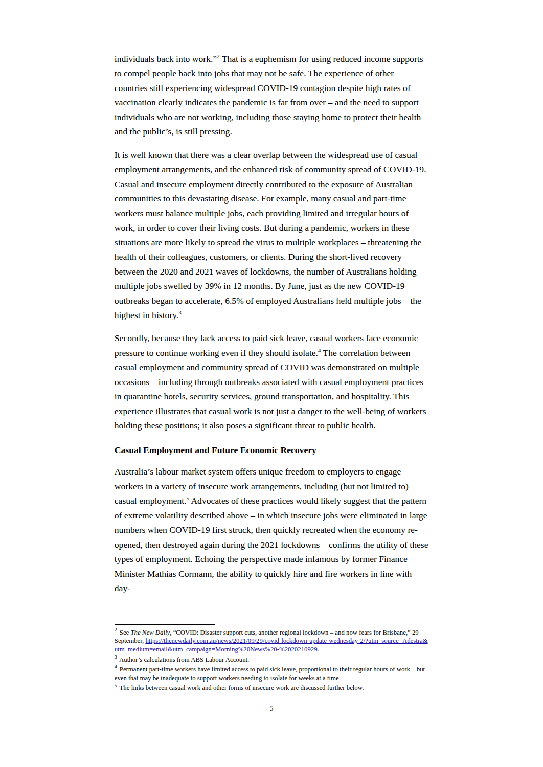individuals back into work.”2 That is a euphemism for using reduced income supports to compel people back into jobs that may not be safe. The experience of other countries still experiencing widespread COVID-19 contagion despite high rates of vaccination clearly indicates the pandemic is far from over – and the need to support individuals who are not working, including those staying home to protect their health and the public’s, is still pressing.
It is well known that there was a clear overlap between the widespread use of casual employment arrangements, and the enhanced risk of community spread of COVID-19. Casual and insecure employment directly contributed to the exposure of Australian communities to this devastating disease. For example, many casual and part-time workers must balance multiple jobs, each providing limited and irregular hours of work, in order to cover their living costs. But during a pandemic, workers in these situations are more likely to spread the virus to multiple workplaces – threatening the health of their colleagues, customers, or clients. During the short-lived recovery between the 2020 and 2021 waves of lockdowns, the number of Australians holding multiple jobs swelled by 39% in 12 months. By June, just as the new COVID-19 outbreaks began to accelerate, 6.5% of employed Australians held multiple jobs – the highest in history.3
Secondly, because they lack access to paid sick leave, casual workers face economic pressure to continue working even if they should isolate.4 The correlation between casual employment and community spread of COVID was demonstrated on multiple occasions – including through outbreaks associated with casual employment practices in quarantine hotels, security services, ground transportation, and hospitality. This experience illustrates that casual work is not just a danger to the well-being of workers holding these positions; it also poses a significant threat to public health.
Casual Employment and Future Economic Recovery
Australia’s labour market system offers unique freedom to employers to engage workers in a variety of insecure work arrangements, including (but not limited to) casual employment.5 Advocates of these practices would likely suggest that the pattern of extreme volatility described above – in which insecure jobs were eliminated in large numbers when COVID-19 first struck, then quickly recreated when the economy re-opened, then destroyed again during the 2021 lockdowns – confirms the utility of these types of employment. Echoing the perspective made infamous by former Finance Minister Mathias Cormann, the ability to quickly hire and fire workers in line with day-
2 See The New Daily, “COVID: Disaster support cuts, another regional lockdown – and now fears for Brisbane,” 29 September, https://thenewdaily.com.au/news/2021/09/29/covid-lockdown-update-wednesday-2/?utm_source=Adestra&utm_medium=email&utm_campaign=Morning%20News%20-%2020210929.
3 Author’s calculations from ABS Labour Account.
4 Permanent part-time workers have limited access to paid sick leave, proportional to their regular hours of work – but even that may be inadequate to support workers needing to isolate for weeks at a time.
5 The links between casual work and other forms of insecure work are discussed further below.
5